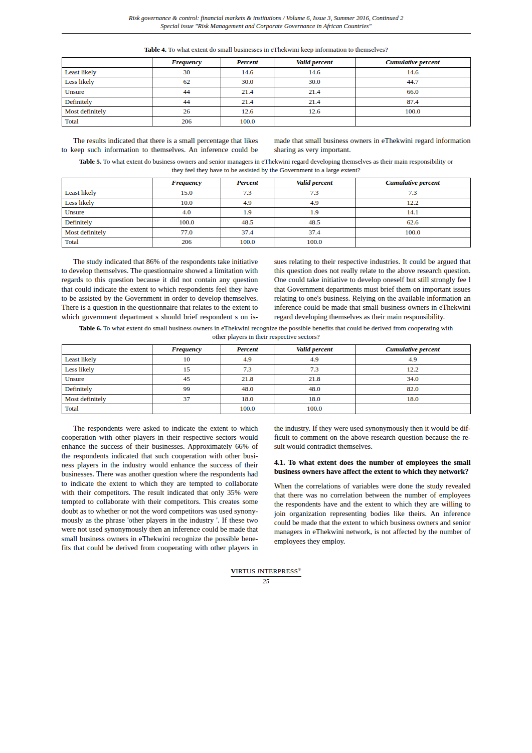Risk governance & control: financial markets & institutions / Volume 6, Issue 3, Summer 2016, Continued 2
Special issue "Risk Management and Corporate Governance in African Countries"
Table 4. To what extent do small businesses in eThekwini keep information to themselves?
| | Frequency | Percent | Valid percent | Cumulative percent |
| --- | --- | --- | --- | --- |
| Least likely | 30 | 14.6 | 14.6 | 14.6 |
| Less likely | 62 | 30.0 | 30.0 | 44.7 |
| Unsure | 44 | 21.4 | 21.4 | 66.0 |
| Definitely | 44 | 21.4 | 21.4 | 87.4 |
| Most definitely | 26 | 12.6 | 12.6 | 100.0 |
| Total | 206 | 100.0 | | |
The results indicated that there is a small percentage that likes to keep such information to themselves. An inference could be made that small business owners in eThekwini regard information sharing as very important.
Table 5. To what extent do business owners and senior managers in eThekwini regard developing themselves as their main responsibility or they feel they have to be assisted by the Government to a large extent?
| | Frequency | Percent | Valid percent | Cumulative percent |
| --- | --- | --- | --- | --- |
| Least likely | 15.0 | 7.3 | 7.3 | 7.3 |
| Less likely | 10.0 | 4.9 | 4.9 | 12.2 |
| Unsure | 4.0 | 1.9 | 1.9 | 14.1 |
| Definitely | 100.0 | 48.5 | 48.5 | 62.6 |
| Most definitely | 77.0 | 37.4 | 37.4 | 100.0 |
| Total | 206 | 100.0 | 100.0 | |
The study indicated that 86% of the respondents take initiative to develop themselves. The questionnaire showed a limitation with regards to this question because it did not contain any question that could indicate the extent to which respondents feel they have to be assisted by the Government in order to develop themselves. There is a question in the questionnaire that relates to the extent to which government department s should brief respondent s on issues relating to their respective industries. It could be argued that this question does not really relate to the above research question. One could take initiative to develop oneself but still strongly fee l that Government departments must brief them on important issues relating to one's business. Relying on the available information an inference could be made that small business owners in eThekwini regard developing themselves as their main responsibility.
Table 6. To what extent do small business owners in eThekwini recognize the possible benefits that could be derived from cooperating with other players in their respective sectors?
| | Frequency | Percent | Valid percent | Cumulative percent |
| --- | --- | --- | --- | --- |
| Least likely | 10 | 4.9 | 4.9 | 4.9 |
| Less likely | 15 | 7.3 | 7.3 | 12.2 |
| Unsure | 45 | 21.8 | 21.8 | 34.0 |
| Definitely | 99 | 48.0 | 48.0 | 82.0 |
| Most definitely | 37 | 18.0 | 18.0 | 18.0 |
| Total | | 100.0 | 100.0 | |
The respondents were asked to indicate the extent to which cooperation with other players in their respective sectors would enhance the success of their businesses. Approximately 66% of the respondents indicated that such cooperation with other business players in the industry would enhance the success of their businesses. There was another question where the respondents had to indicate the extent to which they are tempted to collaborate with their competitors. The result indicated that only 35% were tempted to collaborate with their competitors. This creates some doubt as to whether or not the word competitors was used synonymously as the phrase 'other players in the industry '. If these two were not used synonymously then an inference could be made that small business owners in eThekwini recognize the possible benefits that could be derived from cooperating with other players in the industry. If they were used synonymously then it would be difficult to comment on the above research question because the result would contradict themselves.
4.1. To what extent does the number of employees the small business owners have affect the extent to which they network?
When the correlations of variables were done the study revealed that there was no correlation between the number of employees the respondents have and the extent to which they are willing to join organization representing bodies like theirs. An inference could be made that the extent to which business owners and senior managers in eThekwini network, is not affected by the number of employees they employ.
VIRTUS INTERPRESS®
25